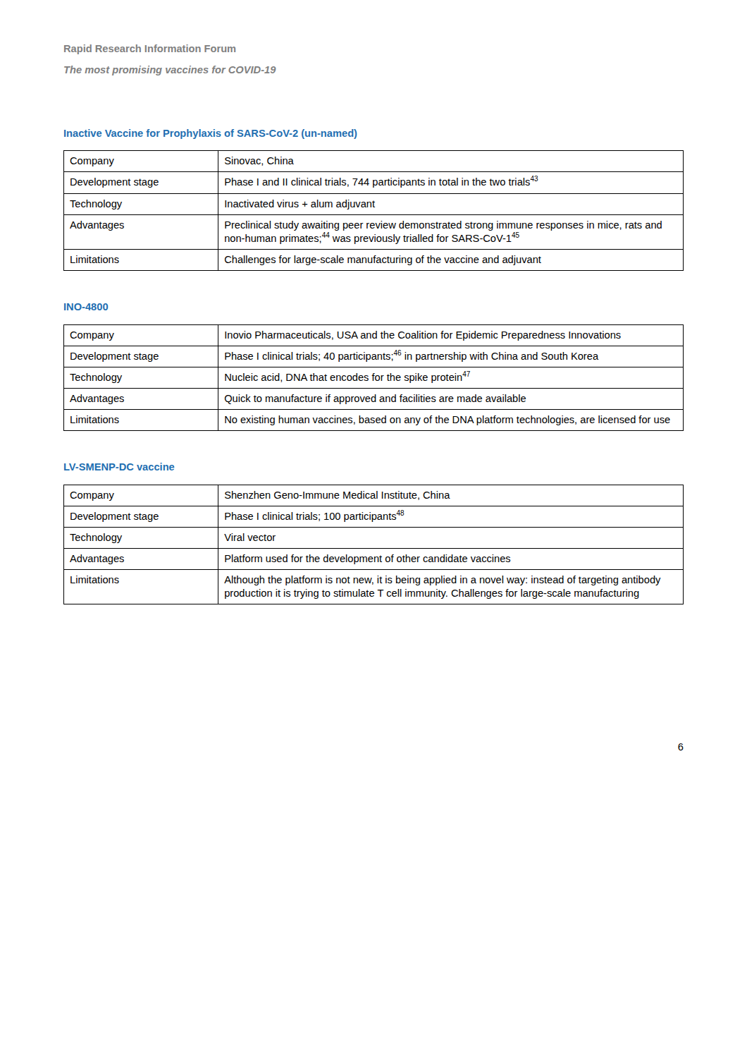Rapid Research Information Forum
The most promising vaccines for COVID-19
Inactive Vaccine for Prophylaxis of SARS-CoV-2 (un-named)
| Company | Sinovac, China |
| Development stage | Phase I and II clinical trials, 744 participants in total in the two trials 43 |
| Technology | Inactivated virus + alum adjuvant |
| Advantages | Preclinical study awaiting peer review demonstrated strong immune responses in mice, rats and non-human primates; 44 was previously trialled for SARS-CoV-1 45 |
| Limitations | Challenges for large-scale manufacturing of the vaccine and adjuvant |
INO-4800
| Company | Inovio Pharmaceuticals, USA and the Coalition for Epidemic Preparedness Innovations |
| Development stage | Phase I clinical trials; 40 participants; 46 in partnership with China and South Korea |
| Technology | Nucleic acid, DNA that encodes for the spike protein 47 |
| Advantages | Quick to manufacture if approved and facilities are made available |
| Limitations | No existing human vaccines, based on any of the DNA platform technologies, are licensed for use |
LV-SMENP-DC vaccine
| Company | Shenzhen Geno-Immune Medical Institute, China |
| Development stage | Phase I clinical trials; 100 participants 48 |
| Technology | Viral vector |
| Advantages | Platform used for the development of other candidate vaccines |
| Limitations | Although the platform is not new, it is being applied in a novel way: instead of targeting antibody production it is trying to stimulate T cell immunity. Challenges for large-scale manufacturing |
6